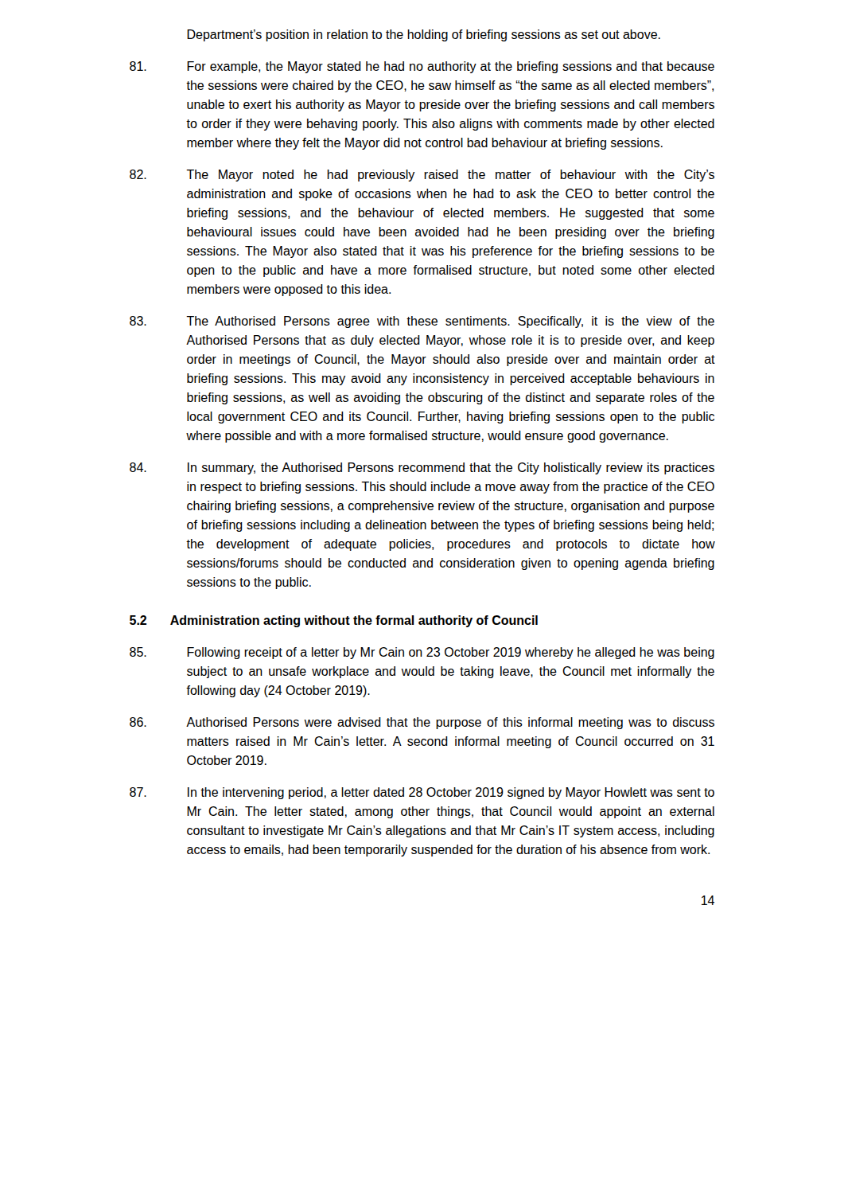Department’s position in relation to the holding of briefing sessions as set out above.
For example, the Mayor stated he had no authority at the briefing sessions and that because the sessions were chaired by the CEO, he saw himself as “the same as all elected members”, unable to exert his authority as Mayor to preside over the briefing sessions and call members to order if they were behaving poorly. This also aligns with comments made by other elected member where they felt the Mayor did not control bad behaviour at briefing sessions.
The Mayor noted he had previously raised the matter of behaviour with the City’s administration and spoke of occasions when he had to ask the CEO to better control the briefing sessions, and the behaviour of elected members. He suggested that some behavioural issues could have been avoided had he been presiding over the briefing sessions. The Mayor also stated that it was his preference for the briefing sessions to be open to the public and have a more formalised structure, but noted some other elected members were opposed to this idea.
The Authorised Persons agree with these sentiments. Specifically, it is the view of the Authorised Persons that as duly elected Mayor, whose role it is to preside over, and keep order in meetings of Council, the Mayor should also preside over and maintain order at briefing sessions. This may avoid any inconsistency in perceived acceptable behaviours in briefing sessions, as well as avoiding the obscuring of the distinct and separate roles of the local government CEO and its Council. Further, having briefing sessions open to the public where possible and with a more formalised structure, would ensure good governance.
In summary, the Authorised Persons recommend that the City holistically review its practices in respect to briefing sessions. This should include a move away from the practice of the CEO chairing briefing sessions, a comprehensive review of the structure, organisation and purpose of briefing sessions including a delineation between the types of briefing sessions being held; the development of adequate policies, procedures and protocols to dictate how sessions/forums should be conducted and consideration given to opening agenda briefing sessions to the public.
5.2 Administration acting without the formal authority of Council
Following receipt of a letter by Mr Cain on 23 October 2019 whereby he alleged he was being subject to an unsafe workplace and would be taking leave, the Council met informally the following day (24 October 2019).
Authorised Persons were advised that the purpose of this informal meeting was to discuss matters raised in Mr Cain’s letter. A second informal meeting of Council occurred on 31 October 2019.
In the intervening period, a letter dated 28 October 2019 signed by Mayor Howlett was sent to Mr Cain. The letter stated, among other things, that Council would appoint an external consultant to investigate Mr Cain’s allegations and that Mr Cain’s IT system access, including access to emails, had been temporarily suspended for the duration of his absence from work.
14